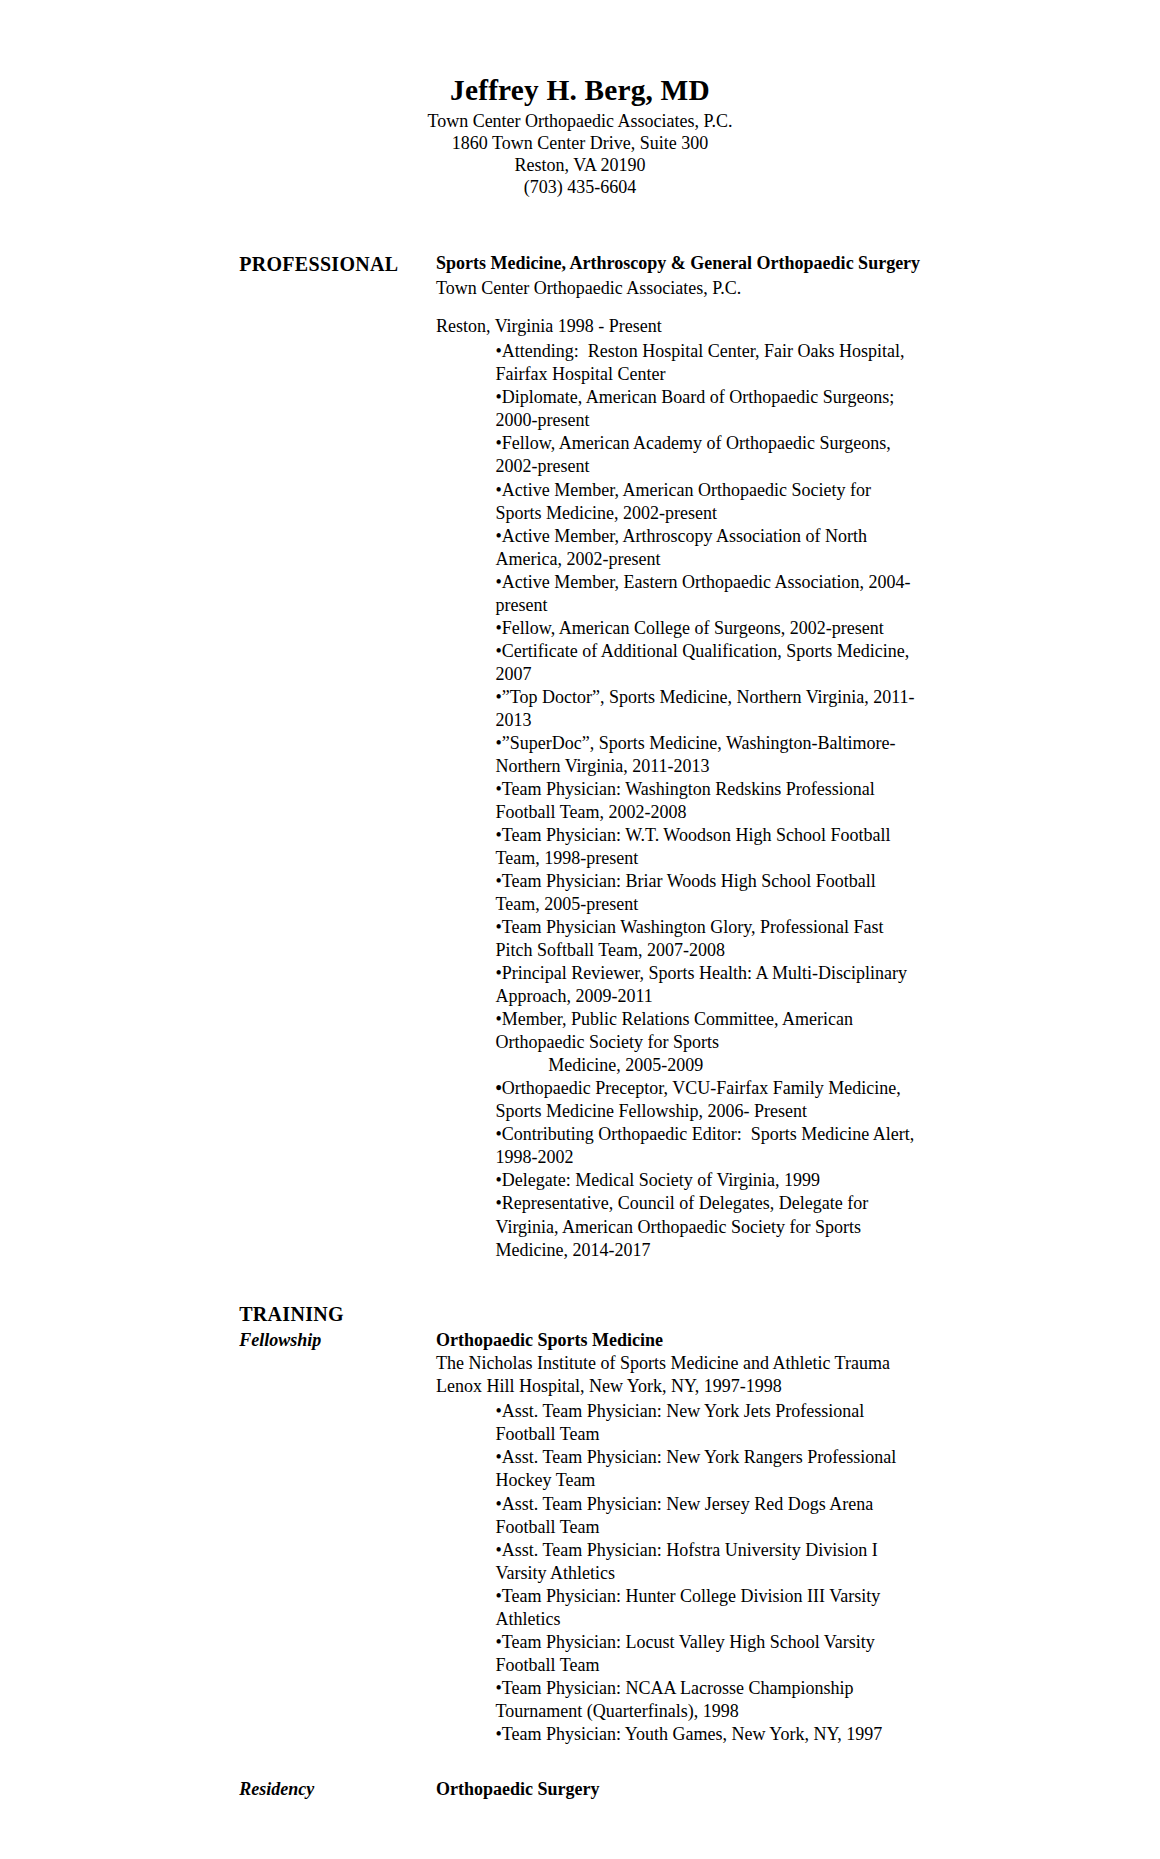Jeffrey H. Berg, MD
Town Center Orthopaedic Associates, P.C.
1860 Town Center Drive, Suite 300
Reston, VA 20190
(703) 435-6604
PROFESSIONAL
Sports Medicine, Arthroscopy & General Orthopaedic Surgery
Town Center Orthopaedic Associates, P.C.
Reston, Virginia 1998 - Present
•Attending: Reston Hospital Center, Fair Oaks Hospital, Fairfax Hospital Center
•Diplomate, American Board of Orthopaedic Surgeons; 2000-present
•Fellow, American Academy of Orthopaedic Surgeons, 2002-present
•Active Member, American Orthopaedic Society for Sports Medicine, 2002-present
•Active Member, Arthroscopy Association of North America, 2002-present
•Active Member, Eastern Orthopaedic Association, 2004-present
•Fellow, American College of Surgeons, 2002-present
•Certificate of Additional Qualification, Sports Medicine, 2007
•”Top Doctor”, Sports Medicine, Northern Virginia, 2011-2013
•”SuperDoc”, Sports Medicine, Washington-Baltimore-Northern Virginia, 2011-2013
•Team Physician: Washington Redskins Professional Football Team, 2002-2008
•Team Physician: W.T. Woodson High School Football Team, 1998-present
•Team Physician: Briar Woods High School Football Team, 2005-present
•Team Physician Washington Glory, Professional Fast Pitch Softball Team, 2007-2008
•Principal Reviewer, Sports Health: A Multi-Disciplinary Approach, 2009-2011
•Member, Public Relations Committee, American Orthopaedic Society for Sports Medicine, 2005-2009
•Orthopaedic Preceptor, VCU-Fairfax Family Medicine, Sports Medicine Fellowship, 2006- Present
•Contributing Orthopaedic Editor: Sports Medicine Alert, 1998-2002
•Delegate: Medical Society of Virginia, 1999
•Representative, Council of Delegates, Delegate for Virginia, American Orthopaedic Society for Sports Medicine, 2014-2017
TRAINING
Fellowship
Orthopaedic Sports Medicine
The Nicholas Institute of Sports Medicine and Athletic Trauma
Lenox Hill Hospital, New York, NY, 1997-1998
•Asst. Team Physician: New York Jets Professional Football Team
•Asst. Team Physician: New York Rangers Professional Hockey Team
•Asst. Team Physician: New Jersey Red Dogs Arena Football Team
•Asst. Team Physician: Hofstra University Division I Varsity Athletics
•Team Physician: Hunter College Division III Varsity Athletics
•Team Physician: Locust Valley High School Varsity Football Team
•Team Physician: NCAA Lacrosse Championship Tournament (Quarterfinals), 1998
•Team Physician: Youth Games, New York, NY, 1997
Residency
Orthopaedic Surgery